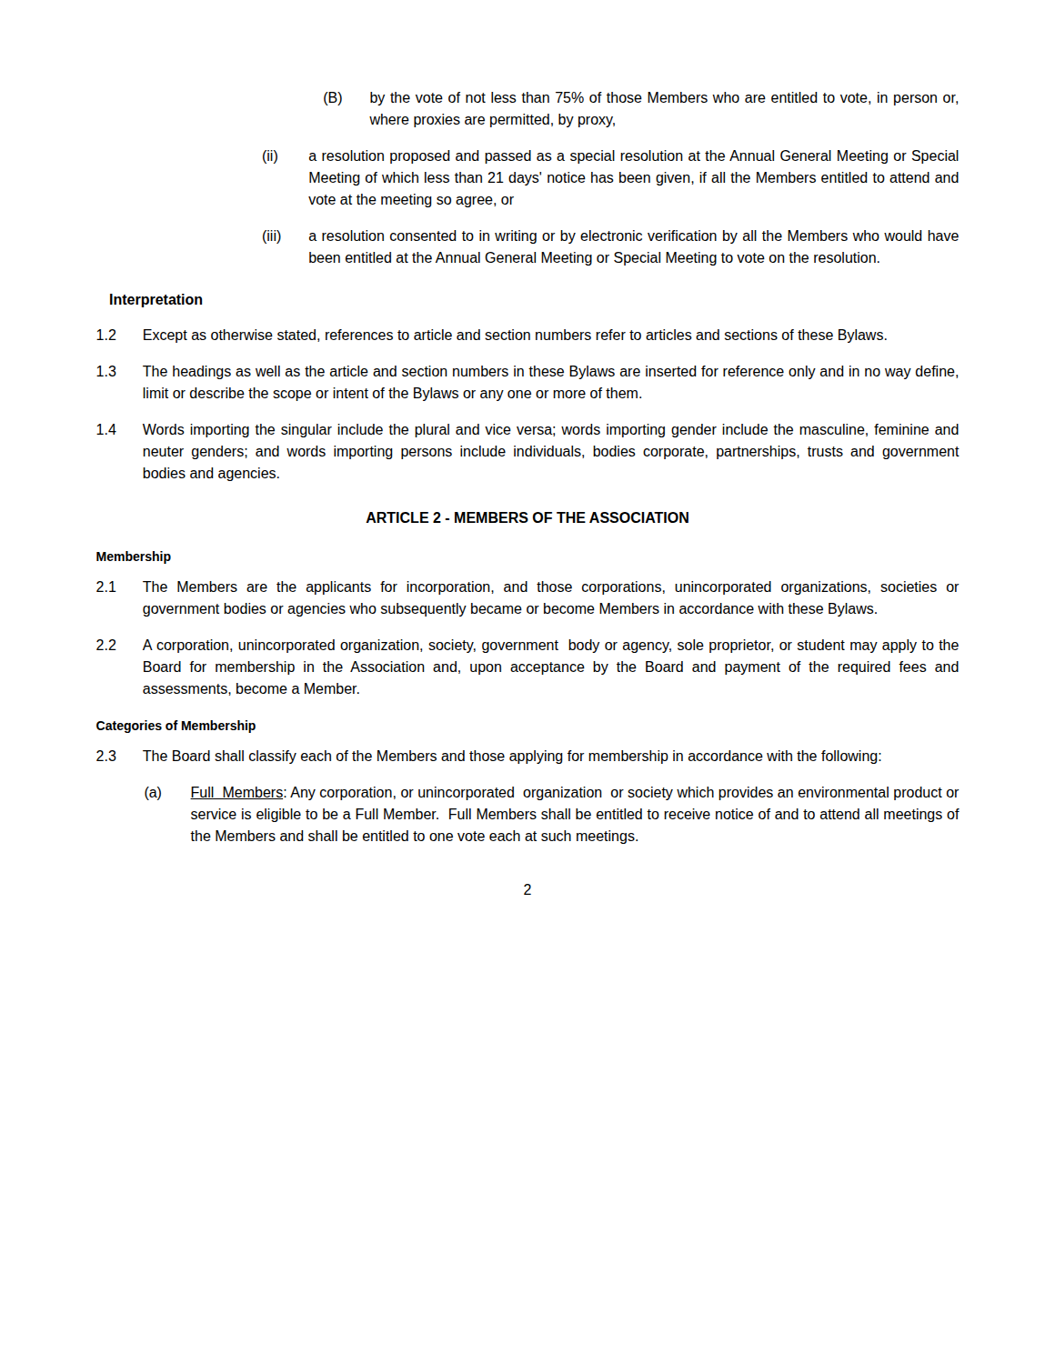(B)
by the vote of not less than 75% of those Members who are entitled to vote, in person or, where proxies are permitted, by proxy,
(ii)
a resolution proposed and passed as a special resolution at the Annual General Meeting or Special Meeting of which less than 21 days' notice has been given, if all the Members entitled to attend and vote at the meeting so agree, or
(iii)
a resolution consented to in writing or by electronic verification by all the Members who would have been entitled at the Annual General Meeting or Special Meeting to vote on the resolution.
Interpretation
1.2
Except as otherwise stated, references to article and section numbers refer to articles and sections of these Bylaws.
1.3
The headings as well as the article and section numbers in these Bylaws are inserted for reference only and in no way define, limit or describe the scope or intent of the Bylaws or any one or more of them.
1.4
Words importing the singular include the plural and vice versa; words importing gender include the masculine, feminine and neuter genders; and words importing persons include individuals, bodies corporate, partnerships, trusts and government bodies and agencies.
ARTICLE 2 - MEMBERS OF THE ASSOCIATION
Membership
2.1
The Members are the applicants for incorporation, and those corporations, unincorporated organizations, societies or government bodies or agencies who subsequently became or become Members in accordance with these Bylaws.
2.2
A corporation, unincorporated organization, society, government body or agency, sole proprietor, or student may apply to the Board for membership in the Association and, upon acceptance by the Board and payment of the required fees and assessments, become a Member.
Categories of Membership
2.3
The Board shall classify each of the Members and those applying for membership in accordance with the following:
(a)
Full Members: Any corporation, or unincorporated organization or society which provides an environmental product or service is eligible to be a Full Member. Full Members shall be entitled to receive notice of and to attend all meetings of the Members and shall be entitled to one vote each at such meetings.
2